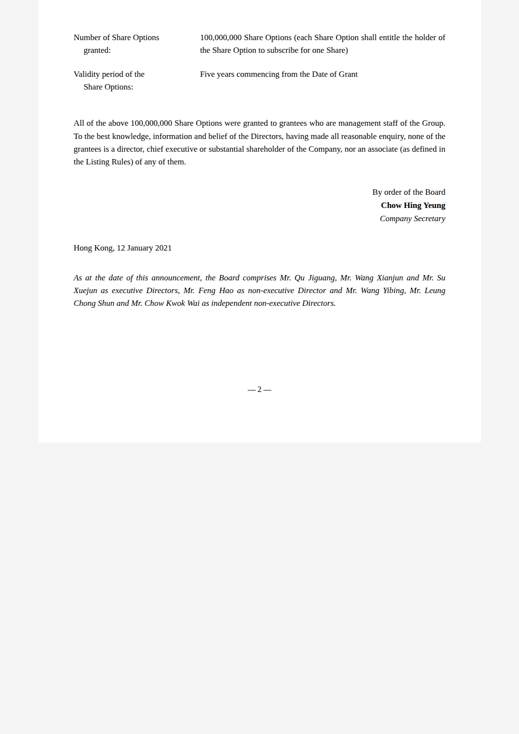| Number of Share Options granted: | 100,000,000 Share Options (each Share Option shall entitle the holder of the Share Option to subscribe for one Share) |
| Validity period of the Share Options: | Five years commencing from the Date of Grant |
All of the above 100,000,000 Share Options were granted to grantees who are management staff of the Group. To the best knowledge, information and belief of the Directors, having made all reasonable enquiry, none of the grantees is a director, chief executive or substantial shareholder of the Company, nor an associate (as defined in the Listing Rules) of any of them.
By order of the Board
Chow Hing Yeung
Company Secretary
Hong Kong, 12 January 2021
As at the date of this announcement, the Board comprises Mr. Qu Jiguang, Mr. Wang Xianjun and Mr. Su Xuejun as executive Directors, Mr. Feng Hao as non-executive Director and Mr. Wang Yibing, Mr. Leung Chong Shun and Mr. Chow Kwok Wai as independent non-executive Directors.
— 2 —